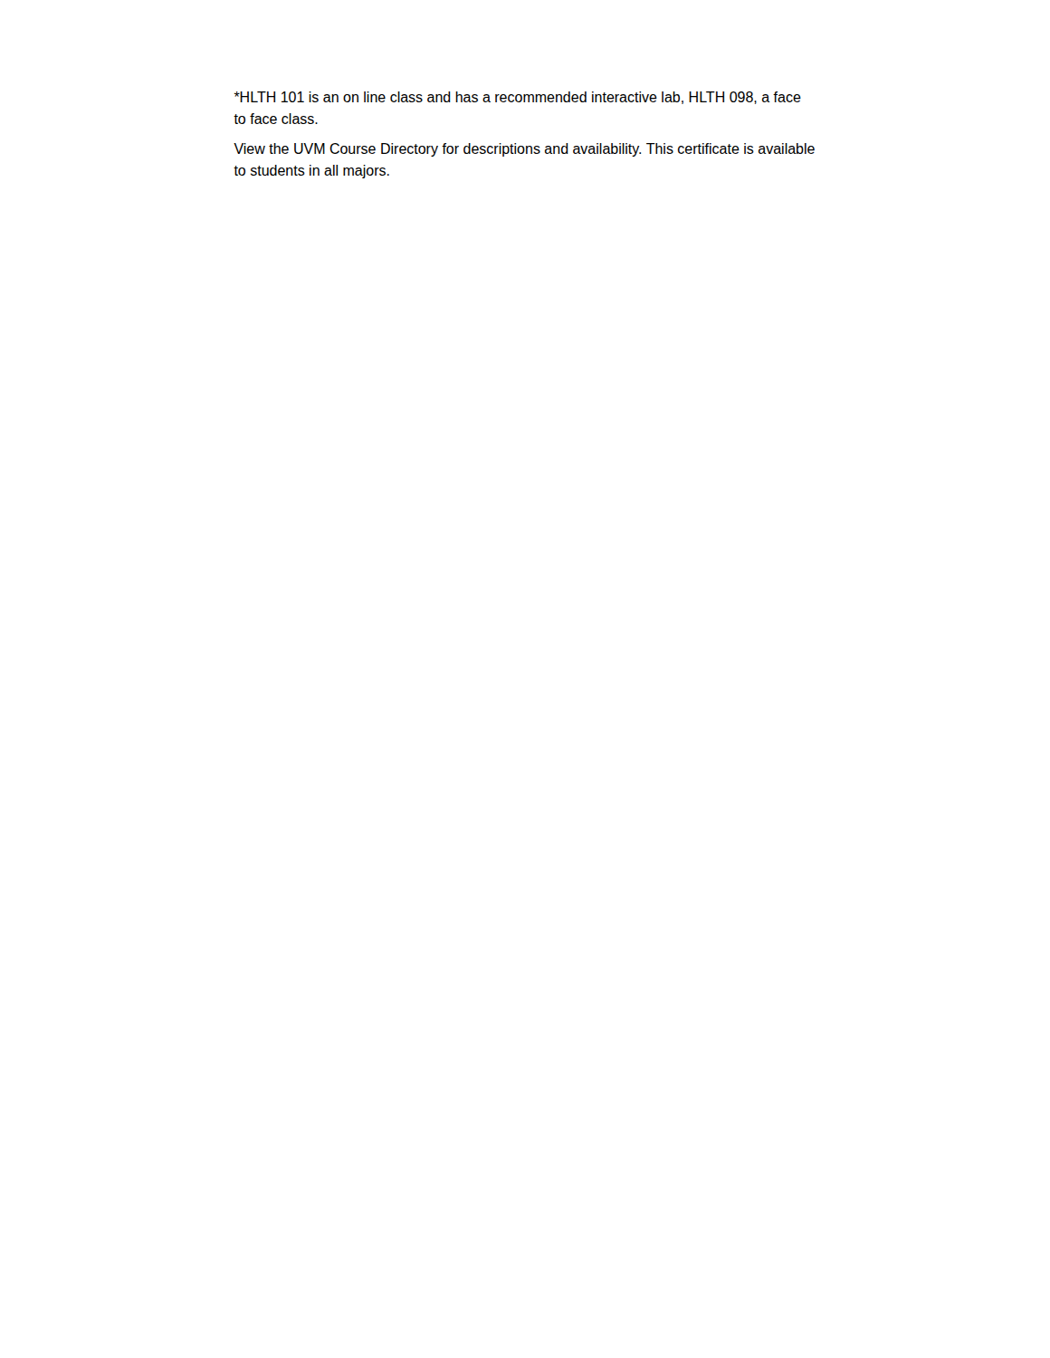*HLTH 101 is an on line class and has a recommended interactive lab, HLTH 098, a face to face class.
View the UVM Course Directory for descriptions and availability. This certificate is available to students in all majors.